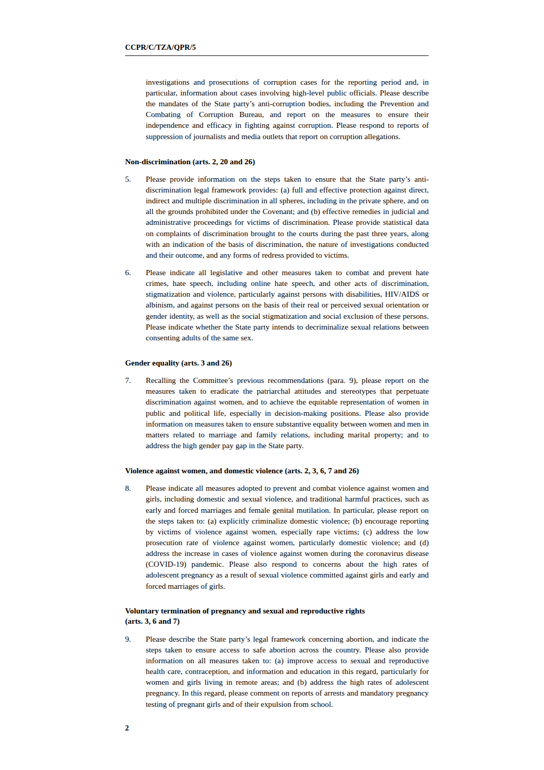CCPR/C/TZA/QPR/5
investigations and prosecutions of corruption cases for the reporting period and, in particular, information about cases involving high-level public officials. Please describe the mandates of the State party’s anti-corruption bodies, including the Prevention and Combating of Corruption Bureau, and report on the measures to ensure their independence and efficacy in fighting against corruption. Please respond to reports of suppression of journalists and media outlets that report on corruption allegations.
Non-discrimination (arts. 2, 20 and 26)
5.
Please provide information on the steps taken to ensure that the State party’s anti-discrimination legal framework provides: (a) full and effective protection against direct, indirect and multiple discrimination in all spheres, including in the private sphere, and on all the grounds prohibited under the Covenant; and (b) effective remedies in judicial and administrative proceedings for victims of discrimination. Please provide statistical data on complaints of discrimination brought to the courts during the past three years, along with an indication of the basis of discrimination, the nature of investigations conducted and their outcome, and any forms of redress provided to victims.
6.
Please indicate all legislative and other measures taken to combat and prevent hate crimes, hate speech, including online hate speech, and other acts of discrimination, stigmatization and violence, particularly against persons with disabilities, HIV/AIDS or albinism, and against persons on the basis of their real or perceived sexual orientation or gender identity, as well as the social stigmatization and social exclusion of these persons. Please indicate whether the State party intends to decriminalize sexual relations between consenting adults of the same sex.
Gender equality (arts. 3 and 26)
7.
Recalling the Committee’s previous recommendations (para. 9), please report on the measures taken to eradicate the patriarchal attitudes and stereotypes that perpetuate discrimination against women, and to achieve the equitable representation of women in public and political life, especially in decision-making positions. Please also provide information on measures taken to ensure substantive equality between women and men in matters related to marriage and family relations, including marital property; and to address the high gender pay gap in the State party.
Violence against women, and domestic violence (arts. 2, 3, 6, 7 and 26)
8.
Please indicate all measures adopted to prevent and combat violence against women and girls, including domestic and sexual violence, and traditional harmful practices, such as early and forced marriages and female genital mutilation. In particular, please report on the steps taken to: (a) explicitly criminalize domestic violence; (b) encourage reporting by victims of violence against women, especially rape victims; (c) address the low prosecution rate of violence against women, particularly domestic violence; and (d) address the increase in cases of violence against women during the coronavirus disease (COVID-19) pandemic. Please also respond to concerns about the high rates of adolescent pregnancy as a result of sexual violence committed against girls and early and forced marriages of girls.
Voluntary termination of pregnancy and sexual and reproductive rights
(arts. 3, 6 and 7)
9.
Please describe the State party’s legal framework concerning abortion, and indicate the steps taken to ensure access to safe abortion across the country. Please also provide information on all measures taken to: (a) improve access to sexual and reproductive health care, contraception, and information and education in this regard, particularly for women and girls living in remote areas; and (b) address the high rates of adolescent pregnancy. In this regard, please comment on reports of arrests and mandatory pregnancy testing of pregnant girls and of their expulsion from school.
2